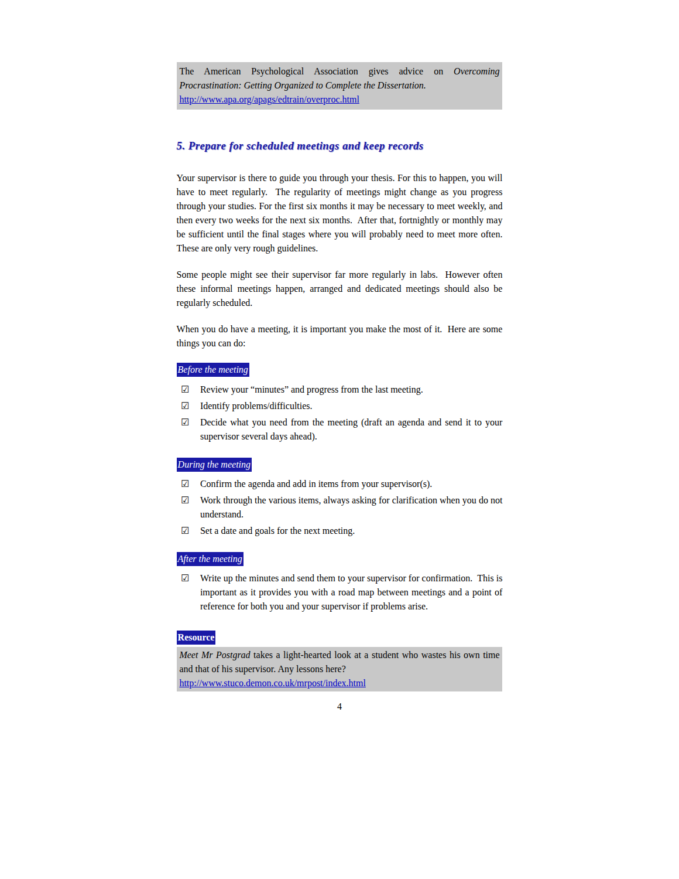The American Psychological Association gives advice on Overcoming Procrastination: Getting Organized to Complete the Dissertation.
http://www.apa.org/apags/edtrain/overproc.html
5. Prepare for scheduled meetings and keep records
Your supervisor is there to guide you through your thesis. For this to happen, you will have to meet regularly. The regularity of meetings might change as you progress through your studies. For the first six months it may be necessary to meet weekly, and then every two weeks for the next six months. After that, fortnightly or monthly may be sufficient until the final stages where you will probably need to meet more often. These are only very rough guidelines.
Some people might see their supervisor far more regularly in labs. However often these informal meetings happen, arranged and dedicated meetings should also be regularly scheduled.
When you do have a meeting, it is important you make the most of it. Here are some things you can do:
Before the meeting
Review your “minutes” and progress from the last meeting.
Identify problems/difficulties.
Decide what you need from the meeting (draft an agenda and send it to your supervisor several days ahead).
During the meeting
Confirm the agenda and add in items from your supervisor(s).
Work through the various items, always asking for clarification when you do not understand.
Set a date and goals for the next meeting.
After the meeting
Write up the minutes and send them to your supervisor for confirmation. This is important as it provides you with a road map between meetings and a point of reference for both you and your supervisor if problems arise.
Resource
Meet Mr Postgrad takes a light-hearted look at a student who wastes his own time and that of his supervisor. Any lessons here?
http://www.stuco.demon.co.uk/mrpost/index.html
4